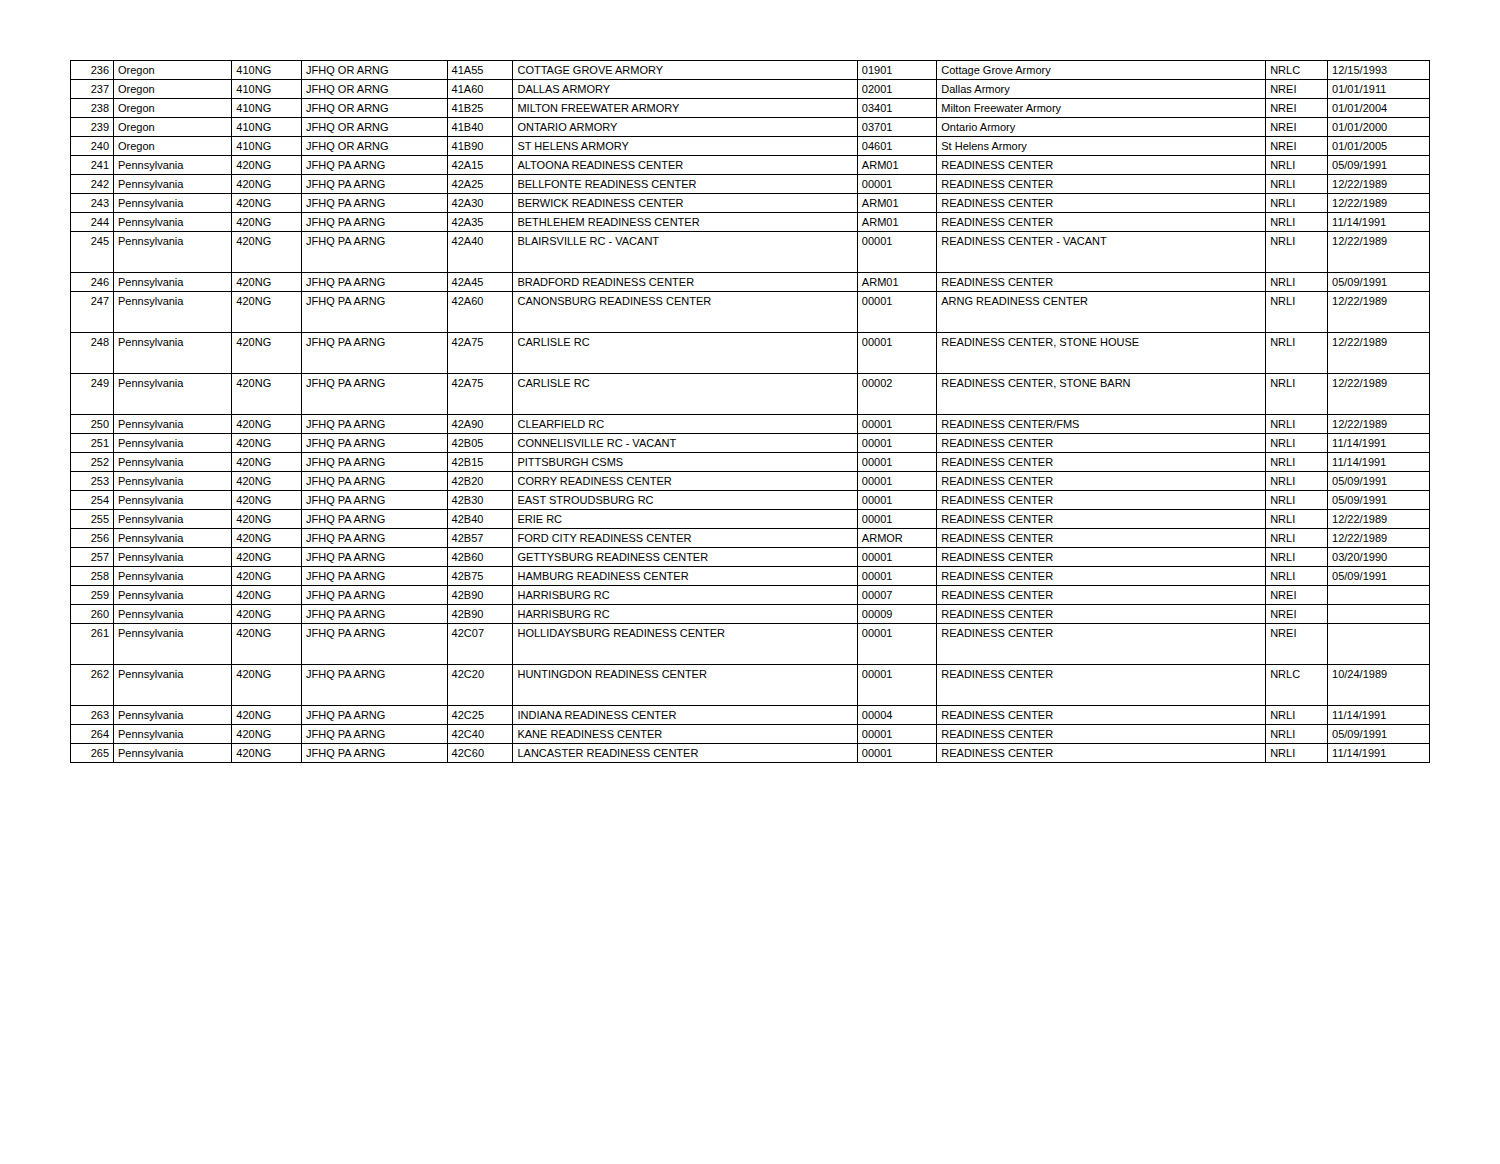| 236 | Oregon | 410NG | JFHQ OR ARNG | 41A55 | COTTAGE GROVE ARMORY | 01901 | Cottage Grove Armory | NRLC | 12/15/1993 |
| 237 | Oregon | 410NG | JFHQ OR ARNG | 41A60 | DALLAS ARMORY | 02001 | Dallas Armory | NREI | 01/01/1911 |
| 238 | Oregon | 410NG | JFHQ OR ARNG | 41B25 | MILTON FREEWATER ARMORY | 03401 | Milton Freewater Armory | NREI | 01/01/2004 |
| 239 | Oregon | 410NG | JFHQ OR ARNG | 41B40 | ONTARIO ARMORY | 03701 | Ontario Armory | NREI | 01/01/2000 |
| 240 | Oregon | 410NG | JFHQ OR ARNG | 41B90 | ST HELENS ARMORY | 04601 | St Helens Armory | NREI | 01/01/2005 |
| 241 | Pennsylvania | 420NG | JFHQ PA ARNG | 42A15 | ALTOONA READINESS CENTER | ARM01 | READINESS CENTER | NRLI | 05/09/1991 |
| 242 | Pennsylvania | 420NG | JFHQ PA ARNG | 42A25 | BELLFONTE READINESS CENTER | 00001 | READINESS CENTER | NRLI | 12/22/1989 |
| 243 | Pennsylvania | 420NG | JFHQ PA ARNG | 42A30 | BERWICK READINESS CENTER | ARM01 | READINESS CENTER | NRLI | 12/22/1989 |
| 244 | Pennsylvania | 420NG | JFHQ PA ARNG | 42A35 | BETHLEHEM READINESS CENTER | ARM01 | READINESS CENTER | NRLI | 11/14/1991 |
| 245 | Pennsylvania | 420NG | JFHQ PA ARNG | 42A40 | BLAIRSVILLE RC - VACANT | 00001 | READINESS CENTER - VACANT | NRLI | 12/22/1989 |
| 246 | Pennsylvania | 420NG | JFHQ PA ARNG | 42A45 | BRADFORD READINESS CENTER | ARM01 | READINESS CENTER | NRLI | 05/09/1991 |
| 247 | Pennsylvania | 420NG | JFHQ PA ARNG | 42A60 | CANONSBURG READINESS CENTER | 00001 | ARNG READINESS CENTER | NRLI | 12/22/1989 |
| 248 | Pennsylvania | 420NG | JFHQ PA ARNG | 42A75 | CARLISLE RC | 00001 | READINESS CENTER, STONE HOUSE | NRLI | 12/22/1989 |
| 249 | Pennsylvania | 420NG | JFHQ PA ARNG | 42A75 | CARLISLE RC | 00002 | READINESS CENTER, STONE BARN | NRLI | 12/22/1989 |
| 250 | Pennsylvania | 420NG | JFHQ PA ARNG | 42A90 | CLEARFIELD RC | 00001 | READINESS CENTER/FMS | NRLI | 12/22/1989 |
| 251 | Pennsylvania | 420NG | JFHQ PA ARNG | 42B05 | CONNELISVILLE RC - VACANT | 00001 | READINESS CENTER | NRLI | 11/14/1991 |
| 252 | Pennsylvania | 420NG | JFHQ PA ARNG | 42B15 | PITTSBURGH CSMS | 00001 | READINESS CENTER | NRLI | 11/14/1991 |
| 253 | Pennsylvania | 420NG | JFHQ PA ARNG | 42B20 | CORRY READINESS CENTER | 00001 | READINESS CENTER | NRLI | 05/09/1991 |
| 254 | Pennsylvania | 420NG | JFHQ PA ARNG | 42B30 | EAST STROUDSBURG RC | 00001 | READINESS CENTER | NRLI | 05/09/1991 |
| 255 | Pennsylvania | 420NG | JFHQ PA ARNG | 42B40 | ERIE RC | 00001 | READINESS CENTER | NRLI | 12/22/1989 |
| 256 | Pennsylvania | 420NG | JFHQ PA ARNG | 42B57 | FORD CITY READINESS CENTER | ARMOR | READINESS CENTER | NRLI | 12/22/1989 |
| 257 | Pennsylvania | 420NG | JFHQ PA ARNG | 42B60 | GETTYSBURG READINESS CENTER | 00001 | READINESS CENTER | NRLI | 03/20/1990 |
| 258 | Pennsylvania | 420NG | JFHQ PA ARNG | 42B75 | HAMBURG READINESS CENTER | 00001 | READINESS CENTER | NRLI | 05/09/1991 |
| 259 | Pennsylvania | 420NG | JFHQ PA ARNG | 42B90 | HARRISBURG RC | 00007 | READINESS CENTER | NREI | |
| 260 | Pennsylvania | 420NG | JFHQ PA ARNG | 42B90 | HARRISBURG RC | 00009 | READINESS CENTER | NREI | |
| 261 | Pennsylvania | 420NG | JFHQ PA ARNG | 42C07 | HOLLIDAYSBURG READINESS CENTER | 00001 | READINESS CENTER | NREI | |
| 262 | Pennsylvania | 420NG | JFHQ PA ARNG | 42C20 | HUNTINGDON READINESS CENTER | 00001 | READINESS CENTER | NRLC | 10/24/1989 |
| 263 | Pennsylvania | 420NG | JFHQ PA ARNG | 42C25 | INDIANA READINESS CENTER | 00004 | READINESS CENTER | NRLI | 11/14/1991 |
| 264 | Pennsylvania | 420NG | JFHQ PA ARNG | 42C40 | KANE READINESS CENTER | 00001 | READINESS CENTER | NRLI | 05/09/1991 |
| 265 | Pennsylvania | 420NG | JFHQ PA ARNG | 42C60 | LANCASTER READINESS CENTER | 00001 | READINESS CENTER | NRLI | 11/14/1991 |